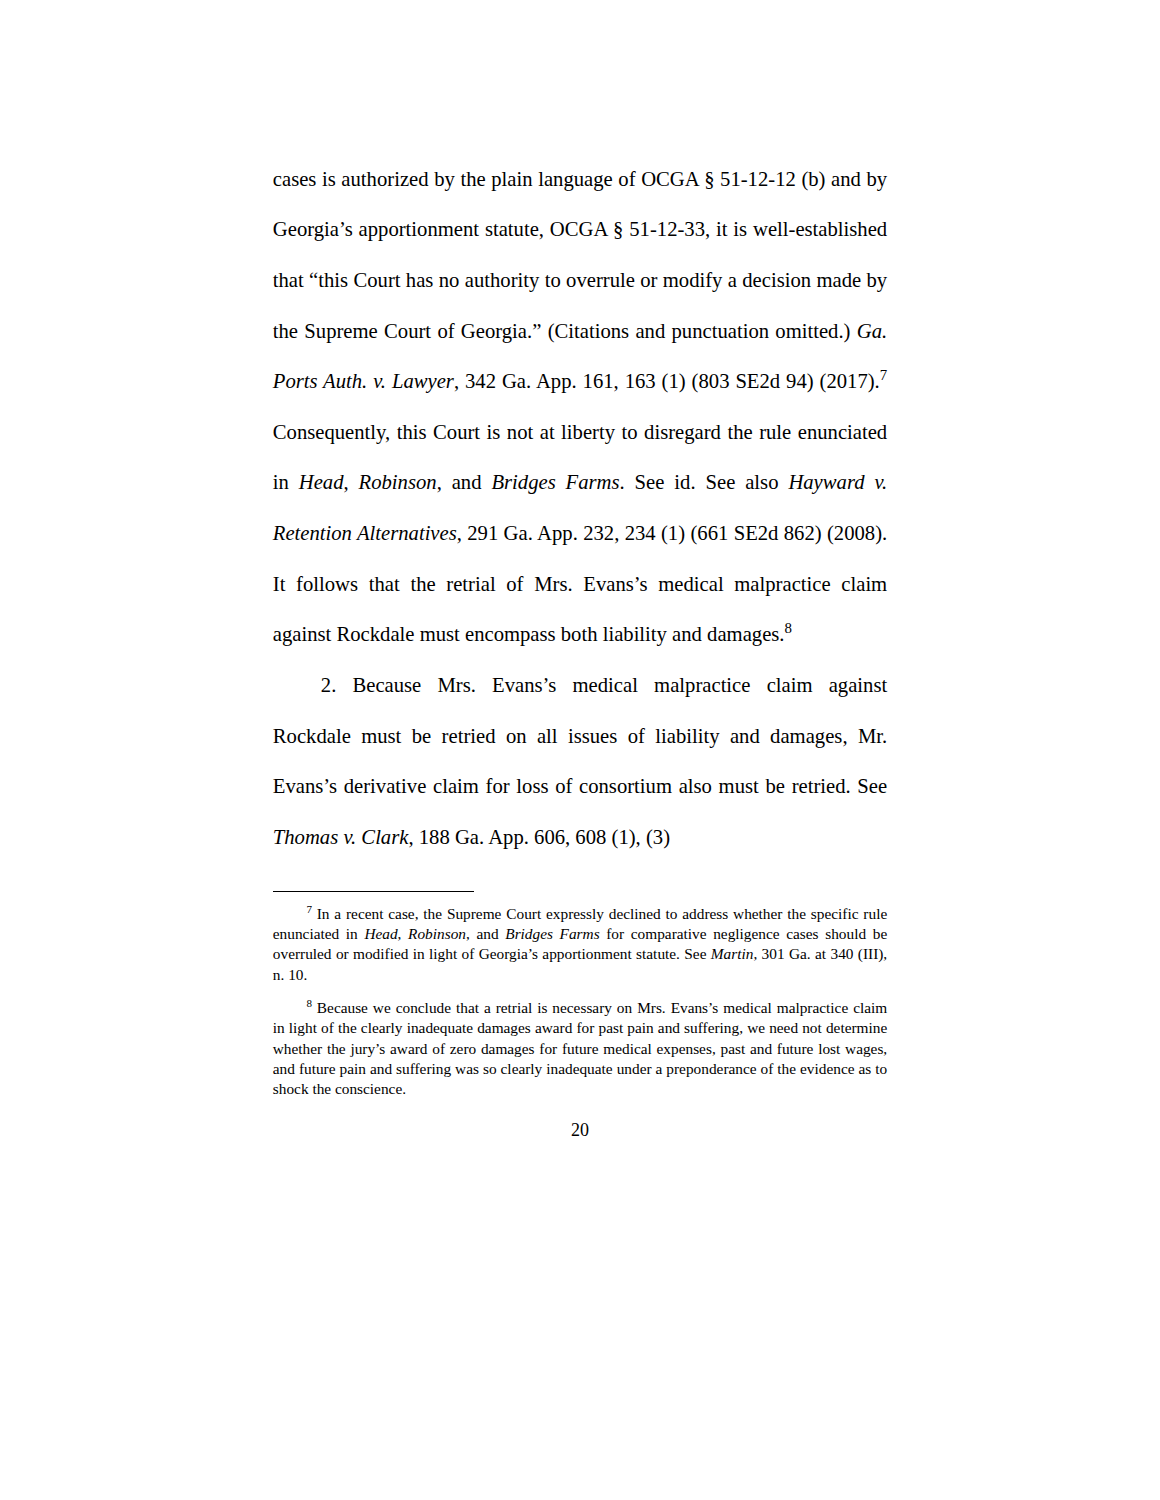cases is authorized by the plain language of OCGA § 51-12-12 (b) and by Georgia’s apportionment statute, OCGA § 51-12-33, it is well-established that “this Court has no authority to overrule or modify a decision made by the Supreme Court of Georgia.” (Citations and punctuation omitted.) Ga. Ports Auth. v. Lawyer, 342 Ga. App. 161, 163 (1) (803 SE2d 94) (2017).7 Consequently, this Court is not at liberty to disregard the rule enunciated in Head, Robinson, and Bridges Farms. See id. See also Hayward v. Retention Alternatives, 291 Ga. App. 232, 234 (1) (661 SE2d 862) (2008). It follows that the retrial of Mrs. Evans’s medical malpractice claim against Rockdale must encompass both liability and damages.8
2. Because Mrs. Evans’s medical malpractice claim against Rockdale must be retried on all issues of liability and damages, Mr. Evans’s derivative claim for loss of consortium also must be retried. See Thomas v. Clark, 188 Ga. App. 606, 608 (1), (3)
7 In a recent case, the Supreme Court expressly declined to address whether the specific rule enunciated in Head, Robinson, and Bridges Farms for comparative negligence cases should be overruled or modified in light of Georgia’s apportionment statute. See Martin, 301 Ga. at 340 (III), n. 10.
8 Because we conclude that a retrial is necessary on Mrs. Evans’s medical malpractice claim in light of the clearly inadequate damages award for past pain and suffering, we need not determine whether the jury’s award of zero damages for future medical expenses, past and future lost wages, and future pain and suffering was so clearly inadequate under a preponderance of the evidence as to shock the conscience.
20